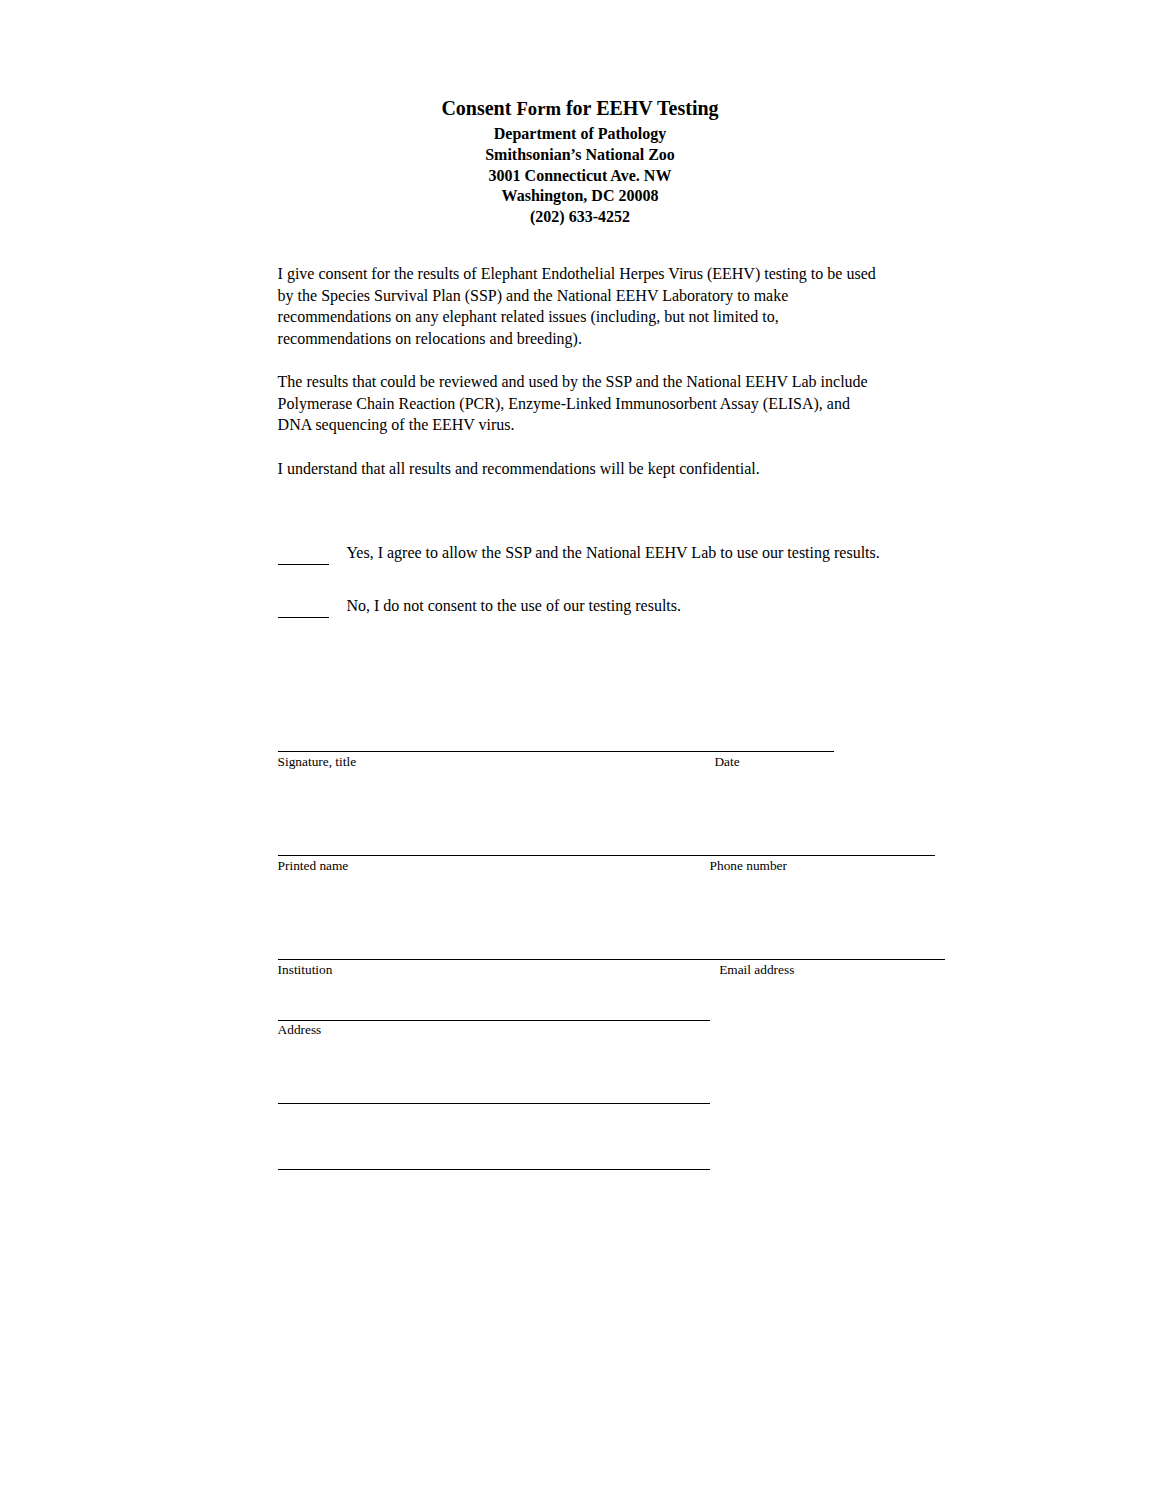Consent Form for EEHV Testing
Department of Pathology
Smithsonian’s National Zoo
3001 Connecticut Ave. NW
Washington, DC 20008
(202) 633-4252
I give consent for the results of Elephant Endothelial Herpes Virus (EEHV) testing to be used by the Species Survival Plan (SSP) and the National EEHV Laboratory to make recommendations on any elephant related issues (including, but not limited to, recommendations on relocations and breeding).
The results that could be reviewed and used by the SSP and the National EEHV Lab include Polymerase Chain Reaction (PCR), Enzyme-Linked Immunosorbent Assay (ELISA), and DNA sequencing of the EEHV virus.
I understand that all results and recommendations will be kept confidential.
Yes, I agree to allow the SSP and the National EEHV Lab to use our testing results.
No, I do not consent to the use of our testing results.
| Signature, title | Date |
| Printed name | Phone number |
| Institution | Email address |
Address